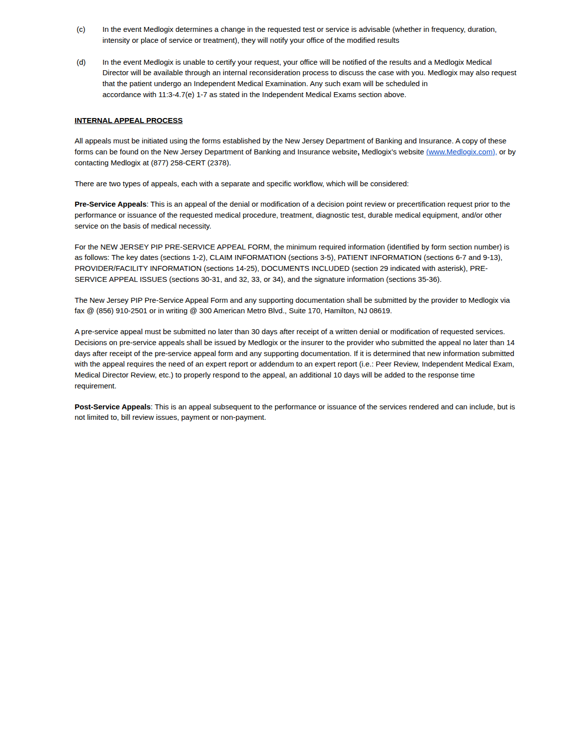(c) In the event Medlogix determines a change in the requested test or service is advisable (whether in frequency, duration, intensity or place of service or treatment), they will notify your office of the modified results
(d) In the event Medlogix is unable to certify your request, your office will be notified of the results and a Medlogix Medical Director will be available through an internal reconsideration process to discuss the case with you. Medlogix may also request that the patient undergo an Independent Medical Examination. Any such exam will be scheduled in
accordance with 11:3-4.7(e) 1-7 as stated in the Independent Medical Exams section above.
INTERNAL APPEAL PROCESS
All appeals must be initiated using the forms established by the New Jersey Department of Banking and Insurance. A copy of these forms can be found on the New Jersey Department of Banking and Insurance website, Medlogix’s website (www.Medlogix.com), or by contacting Medlogix at (877) 258-CERT (2378).
There are two types of appeals, each with a separate and specific workflow, which will be considered:
Pre-Service Appeals: This is an appeal of the denial or modification of a decision point review or precertification request prior to the performance or issuance of the requested medical procedure, treatment, diagnostic test, durable medical equipment, and/or other service on the basis of medical necessity.
For the NEW JERSEY PIP PRE-SERVICE APPEAL FORM, the minimum required information (identified by form section number) is as follows: The key dates (sections 1-2), CLAIM INFORMATION (sections 3-5), PATIENT INFORMATION (sections 6-7 and 9-13), PROVIDER/FACILITY INFORMATION (sections 14-25), DOCUMENTS INCLUDED (section 29 indicated with asterisk), PRE-SERVICE APPEAL ISSUES (sections 30-31, and 32, 33, or 34), and the signature information (sections 35-36).
The New Jersey PIP Pre-Service Appeal Form and any supporting documentation shall be submitted by the provider to Medlogix via fax @ (856) 910-2501 or in writing @ 300 American Metro Blvd., Suite 170, Hamilton, NJ 08619.
A pre-service appeal must be submitted no later than 30 days after receipt of a written denial or modification of requested services. Decisions on pre-service appeals shall be issued by Medlogix or the insurer to the provider who submitted the appeal no later than 14 days after receipt of the pre-service appeal form and any supporting documentation. If it is determined that new information submitted with the appeal requires the need of an expert report or addendum to an expert report (i.e.: Peer Review, Independent Medical Exam, Medical Director Review, etc.) to properly respond to the appeal, an additional 10 days will be added to the response time requirement.
Post-Service Appeals: This is an appeal subsequent to the performance or issuance of the services rendered and can include, but is not limited to, bill review issues, payment or non-payment.